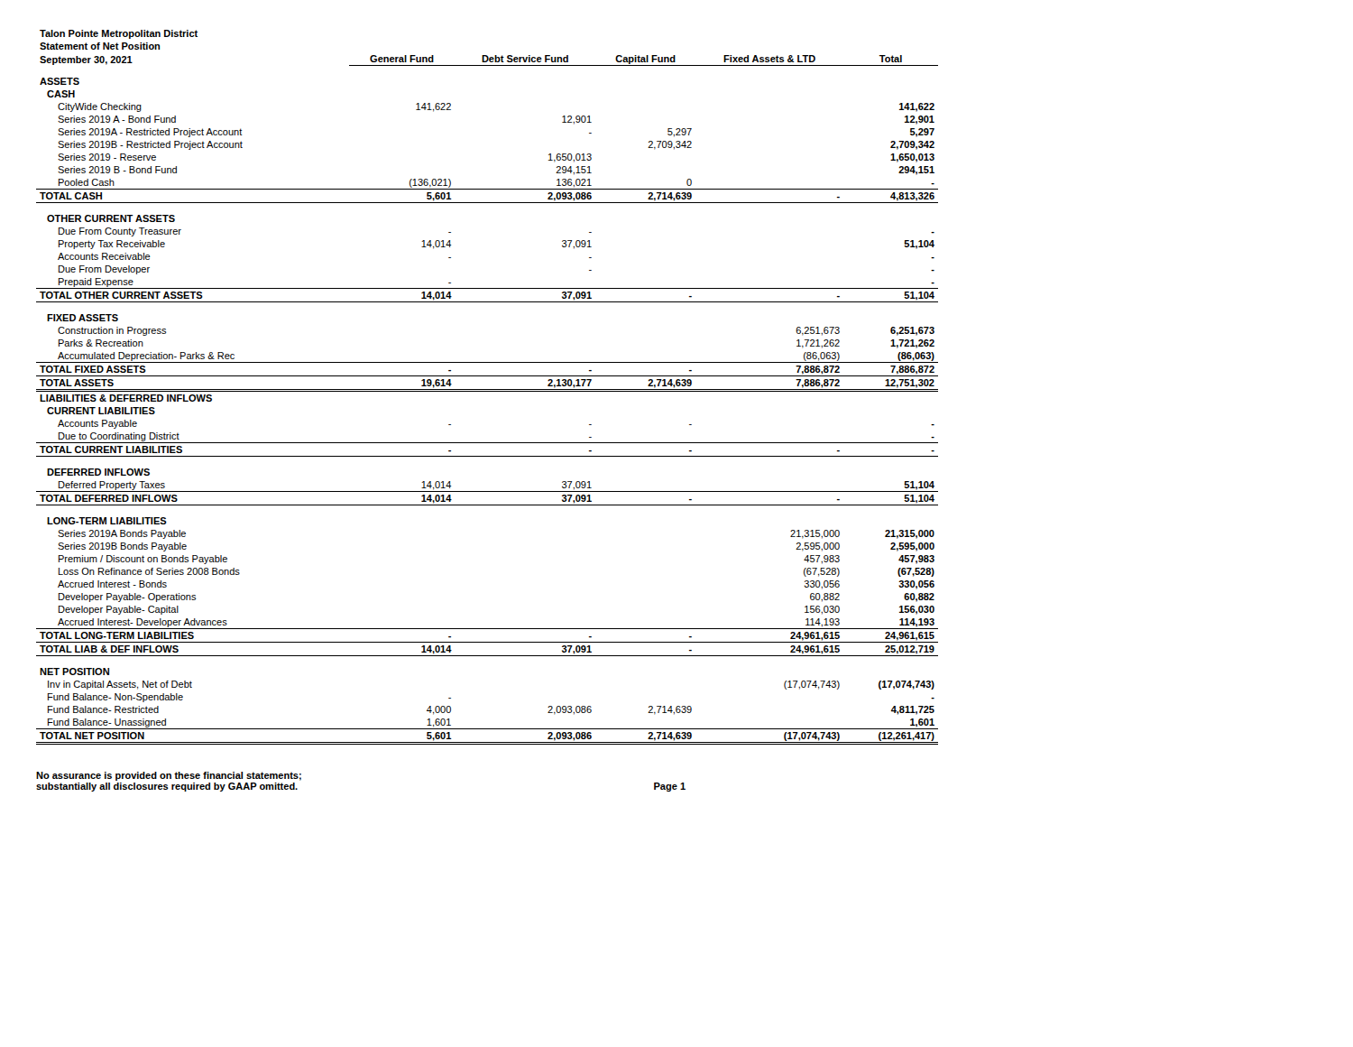| Talon Pointe Metropolitan District |
| Statement of Net Position |
| September 30, 2021 | General Fund | Debt Service Fund | Capital Fund | Fixed Assets & LTD | Total |
| ASSETS | | | | | |
| CASH | | | | | |
| CityWide Checking | 141,622 | | | | 141,622 |
| Series 2019 A - Bond Fund | | 12,901 | | | 12,901 |
| Series 2019A - Restricted Project Account | | - | 5,297 | | 5,297 |
| Series 2019B - Restricted Project Account | | | 2,709,342 | | 2,709,342 |
| Series 2019 - Reserve | | 1,650,013 | | | 1,650,013 |
| Series 2019 B - Bond Fund | | 294,151 | | | 294,151 |
| Pooled Cash | (136,021) | 136,021 | 0 | | - |
| TOTAL CASH | 5,601 | 2,093,086 | 2,714,639 | - | 4,813,326 |
| OTHER CURRENT ASSETS | | | | | |
| Due From County Treasurer | - | - | | | - |
| Property Tax Receivable | 14,014 | 37,091 | | | 51,104 |
| Accounts Receivable | - | - | | | - |
| Due From Developer | | - | | | - |
| Prepaid Expense | - | | | | - |
| TOTAL OTHER CURRENT ASSETS | 14,014 | 37,091 | - | - | 51,104 |
| FIXED ASSETS | | | | | |
| Construction in Progress | | | | 6,251,673 | 6,251,673 |
| Parks & Recreation | | | | 1,721,262 | 1,721,262 |
| Accumulated Depreciation- Parks & Rec | | | | (86,063) | (86,063) |
| TOTAL FIXED ASSETS | - | - | - | 7,886,872 | 7,886,872 |
| TOTAL ASSETS | 19,614 | 2,130,177 | 2,714,639 | 7,886,872 | 12,751,302 |
| LIABILITIES & DEFERRED INFLOWS | | | | | |
| CURRENT LIABILITIES | | | | | |
| Accounts Payable | - | - | - | | - |
| Due to Coordinating District | | - | | | - |
| TOTAL CURRENT LIABILITIES | - | - | - | - | - |
| DEFERRED INFLOWS | | | | | |
| Deferred Property Taxes | 14,014 | 37,091 | | | 51,104 |
| TOTAL DEFERRED INFLOWS | 14,014 | 37,091 | - | - | 51,104 |
| LONG-TERM LIABILITIES | | | | | |
| Series 2019A Bonds Payable | | | | 21,315,000 | 21,315,000 |
| Series 2019B Bonds Payable | | | | 2,595,000 | 2,595,000 |
| Premium / Discount on Bonds Payable | | | | 457,983 | 457,983 |
| Loss On Refinance of Series 2008 Bonds | | | | (67,528) | (67,528) |
| Accrued Interest - Bonds | | | | 330,056 | 330,056 |
| Developer Payable- Operations | | | | 60,882 | 60,882 |
| Developer Payable- Capital | | | | 156,030 | 156,030 |
| Accrued Interest- Developer Advances | | | | 114,193 | 114,193 |
| TOTAL LONG-TERM LIABILITIES | - | - | - | 24,961,615 | 24,961,615 |
| TOTAL LIAB & DEF INFLOWS | 14,014 | 37,091 | - | 24,961,615 | 25,012,719 |
| NET POSITION | | | | | |
| Inv in Capital Assets, Net of Debt | | | | (17,074,743) | (17,074,743) |
| Fund Balance- Non-Spendable | - | | | | - |
| Fund Balance- Restricted | 4,000 | 2,093,086 | 2,714,639 | | 4,811,725 |
| Fund Balance- Unassigned | 1,601 | | | | 1,601 |
| TOTAL NET POSITION | 5,601 | 2,093,086 | 2,714,639 | (17,074,743) | (12,261,417) |
No assurance is provided on these financial statements;
substantially all disclosures required by GAAP omitted. Page 1